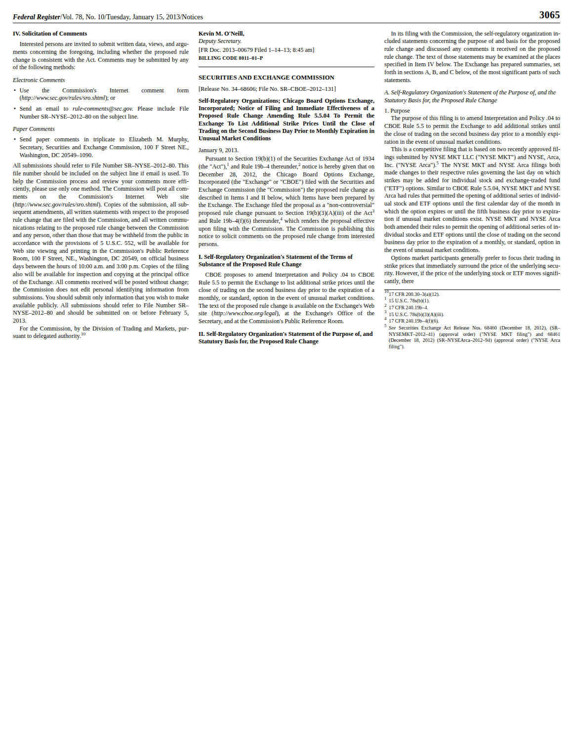Federal Register/Vol. 78, No. 10/Tuesday, January 15, 2013/Notices
3065
IV. Solicitation of Comments
Interested persons are invited to submit written data, views, and arguments concerning the foregoing, including whether the proposed rule change is consistent with the Act. Comments may be submitted by any of the following methods:
Electronic Comments
Use the Commission's Internet comment form (http://www.sec.gov/rules/sro.shtml); or
Send an email to rule-comments@sec.gov. Please include File Number SR–NYSE–2012–80 on the subject line.
Paper Comments
Send paper comments in triplicate to Elizabeth M. Murphy, Secretary, Securities and Exchange Commission, 100 F Street NE., Washington, DC 20549–1090.
All submissions should refer to File Number SR–NYSE–2012–80. This file number should be included on the subject line if email is used. To help the Commission process and review your comments more efficiently, please use only one method. The Commission will post all comments on the Commission's Internet Web site (http://www.sec.gov/rules/sro.shtml). Copies of the submission, all subsequent amendments, all written statements with respect to the proposed rule change that are filed with the Commission, and all written communications relating to the proposed rule change between the Commission and any person, other than those that may be withheld from the public in accordance with the provisions of 5 U.S.C. 552, will be available for Web site viewing and printing in the Commission's Public Reference Room, 100 F Street, NE., Washington, DC 20549, on official business days between the hours of 10:00 a.m. and 3:00 p.m. Copies of the filing also will be available for inspection and copying at the principal office of the Exchange. All comments received will be posted without change; the Commission does not edit personal identifying information from submissions. You should submit only information that you wish to make available publicly. All submissions should refer to File Number SR–NYSE–2012–80 and should be submitted on or before February 5, 2013.
For the Commission, by the Division of Trading and Markets, pursuant to delegated authority.10
Kevin M. O'Neill,
Deputy Secretary.
[FR Doc. 2013–00679 Filed 1–14–13; 8:45 am]
BILLING CODE 8011–01–P
SECURITIES AND EXCHANGE COMMISSION
[Release No. 34–68606; File No. SR–CBOE–2012–131]
Self-Regulatory Organizations; Chicago Board Options Exchange, Incorporated; Notice of Filing and Immediate Effectiveness of a Proposed Rule Change Amending Rule 5.5.04 To Permit the Exchange To List Additional Strike Prices Until the Close of Trading on the Second Business Day Prior to Monthly Expiration in Unusual Market Conditions
January 9, 2013.
Pursuant to Section 19(b)(1) of the Securities Exchange Act of 1934 (the "Act"),1 and Rule 19b–4 thereunder,2 notice is hereby given that on December 28, 2012, the Chicago Board Options Exchange, Incorporated (the "Exchange" or "CBOE") filed with the Securities and Exchange Commission (the "Commission") the proposed rule change as described in Items I and II below, which Items have been prepared by the Exchange. The Exchange filed the proposal as a "non-controversial" proposed rule change pursuant to Section 19(b)(3)(A)(iii) of the Act3 and Rule 19b–4(f)(6) thereunder,4 which renders the proposal effective upon filing with the Commission. The Commission is publishing this notice to solicit comments on the proposed rule change from interested persons.
I. Self-Regulatory Organization's Statement of the Terms of Substance of the Proposed Rule Change
CBOE proposes to amend Interpretation and Policy .04 to CBOE Rule 5.5 to permit the Exchange to list additional strike prices until the close of trading on the second business day prior to the expiration of a monthly, or standard, option in the event of unusual market conditions. The text of the proposed rule change is available on the Exchange's Web site (http://www.cboe.org/legal), at the Exchange's Office of the Secretary, and at the Commission's Public Reference Room.
II. Self-Regulatory Organization's Statement of the Purpose of, and Statutory Basis for, the Proposed Rule Change
In its filing with the Commission, the self-regulatory organization included statements concerning the purpose of and basis for the proposed rule change and discussed any comments it received on the proposed rule change. The text of those statements may be examined at the places specified in Item IV below. The Exchange has prepared summaries, set forth in sections A, B, and C below, of the most significant parts of such statements.
A. Self-Regulatory Organization's Statement of the Purpose of, and the Statutory Basis for, the Proposed Rule Change
1. Purpose
The purpose of this filing is to amend Interpretation and Policy .04 to CBOE Rule 5.5 to permit the Exchange to add additional strikes until the close of trading on the second business day prior to a monthly expiration in the event of unusual market conditions.
This is a competitive filing that is based on two recently approved filings submitted by NYSE MKT LLC ("NYSE MKT") and NYSE, Arca, Inc. ("NYSE Arca").5 The NYSE MKT and NYSE Arca filings both made changes to their respective rules governing the last day on which strikes may be added for individual stock and exchange-traded fund ("ETF") options. Similar to CBOE Rule 5.5.04, NYSE MKT and NYSE Arca had rules that permitted the opening of additional series of individual stock and ETF options until the first calendar day of the month in which the option expires or until the fifth business day prior to expiration if unusual market conditions exist. NYSE MKT and NYSE Arca both amended their rules to permit the opening of additional series of individual stocks and ETF options until the close of trading on the second business day prior to the expiration of a monthly, or standard, option in the event of unusual market conditions.
Options market participants generally prefer to focus their trading in strike prices that immediately surround the price of the underlying security. However, if the price of the underlying stock or ETF moves significantly, there
10 17 CFR 200.30–3(a)(12).
1 15 U.S.C. 78s(b)(1).
2 17 CFR 240.19b–4.
3 15 U.S.C. 78s(b)(3)(A)(iii).
4 17 CFR 240.19b–4(f)(6).
5 See Securities Exchange Act Release Nos. 68460 (December 18, 2012), (SR–NYSEMKT–2012–41) (approval order) ("NYSE MKT filing") and 68461 (December 18, 2012) (SR–NYSEArca–2012–94) (approval order) ("NYSE Arca filing").